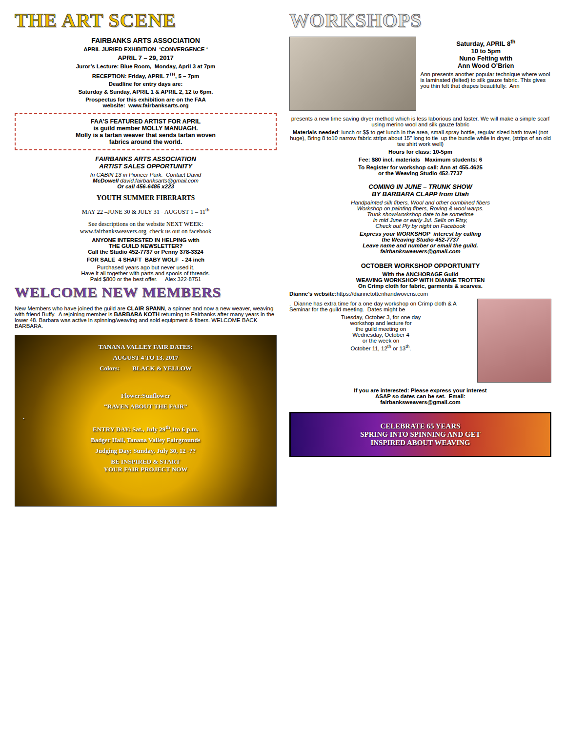THE ART SCENE
FAIRBANKS ARTS ASSOCIATION
APRIL JURIED EXHIBITION ‘CONVERGENCE ‘
APRIL 7 – 29, 2017
Juror’s Lecture: Blue Room, Monday, April 3 at 7pm
RECEPTION: Friday, APRIL 7TH, 5 – 7pm
Deadline for entry days are:
Saturday & Sunday, APRIL 1 & APRIL 2, 12 to 6pm.
Prospectus for this exhibition are on the FAA
website: www.fairbanksarts.org
FAA’S FEATURED ARTIST FOR APRIL
is guild member MOLLY MANUAGH.
Molly is a tartan weaver that sends tartan woven
fabrics around the world.
FAIRBANKS ARTS ASSOCIATION
ARTIST SALES OPPORTUNITY
In CABIN 13 in Pioneer Park. Contact David
McDowell david.fairbanksarts@gmail.com
Or call 456-6485 x223
YOUTH SUMMER FIBERARTS
MAY 22 –JUNE 30 & JULY 31 - AUGUST 1 – 11th
See descriptions on the website NEXT WEEK:
www.fairbanksweavers.org check us out on facebook
ANYONE INTERESTED IN HELPING with
THE GUILD NEWSLETTER?
Call the Studio 452-7737 or Penny 378-3324
FOR SALE 4 SHAFT BABY WOLF - 24 inch
Purchased years ago but never used it.
Have it all together with parts and spools of threads.
Paid $800 or the best offer. Alex 322-8751
WELCOME NEW MEMBERS
New Members who have joined the guild are CLAIR SPANN, a spinner and now a new weaver, weaving with friend Buffy. A rejoining member is BARBARA KOTH returning to Fairbanks after many years in the lower 48. Barbara was active in spinning/weaving and sold equipment & fibers. WELCOME BACK BARBARA.
TANANA VALLEY FAIR DATES:
AUGUST 4 TO 13, 2017
Colors: BLACK & YELLOW
Flower:Sunflower
“RAVEN ABOUT THE FAIR”
.
ENTRY DAY: Sat., July 29th,1to 6 p.m.
Badger Hall, Tanana Valley Fairgrounds
Judging Day: Sunday, July 30, 12 -??
BE INSPIRED & START
YOUR FAIR PROJECT NOW
WORKSHOPS
Saturday, APRIL 8th
10 to 5pm
Nuno Felting with
Ann Wood O’Brien
Ann presents another popular technique where wool is laminated (felted) to silk gauze fabric. This gives you thin felt that drapes beautifully. Ann
presents a new time saving dryer method which is less laborious and faster. We will make a simple scarf using merino wool and silk gauze fabric
Materials needed: lunch or $$ to get lunch in the area, small spray bottle, regular sized bath towel (not huge), Bring 8 to10 narrow fabric strips about 15" long to tie up the bundle while in dryer, (strips of an old tee shirt work well)
Hours for class: 10-5pm
Fee: $80 incl. materials Maximum students: 6
To Register for workshop call: Ann at 455-4625
or the Weaving Studio 452-7737
COMING IN JUNE – TRUNK SHOW
BY BARBARA CLAPP from Utah
Handpainted silk fibers, Wool and other combined fibers
Workshop on painting fibers, Roving & wool warps.
Trunk show/workshop date to be sometime
in mid June or early Jul. Sells on Etsy,
Check out Ply by night on Facebook
Express your WORKSHOP interest by calling
the Weaving Studio 452-7737
Leave name and number or email the guild.
fairbanksweavers@gmail.com
OCTOBER WORKSHOP OPPORTUNITY
With the ANCHORAGE Guild
WEAVING WORKSHOP WITH DIANNE TROTTEN
On Crimp cloth for fabric, garments & scarves.
Dianne’s website: https://diannetottenhandwovens.com
. Dianne has extra time for a one day workshop on Crimp cloth & A Seminar for the guild meeting. Dates might be
Tuesday, October 3, for one day
workshop and lecture for
the guild meeting on
Wednesday, October 4
or the week on
October 11, 12th or 13th.
If you are interested: Please express your interest
ASAP so dates can be set. Email:
fairbanksweavers@gmail.com
CELEBRATE 65 YEARS
SPRING INTO SPINNING AND GET
INSPIRED ABOUT WEAVING